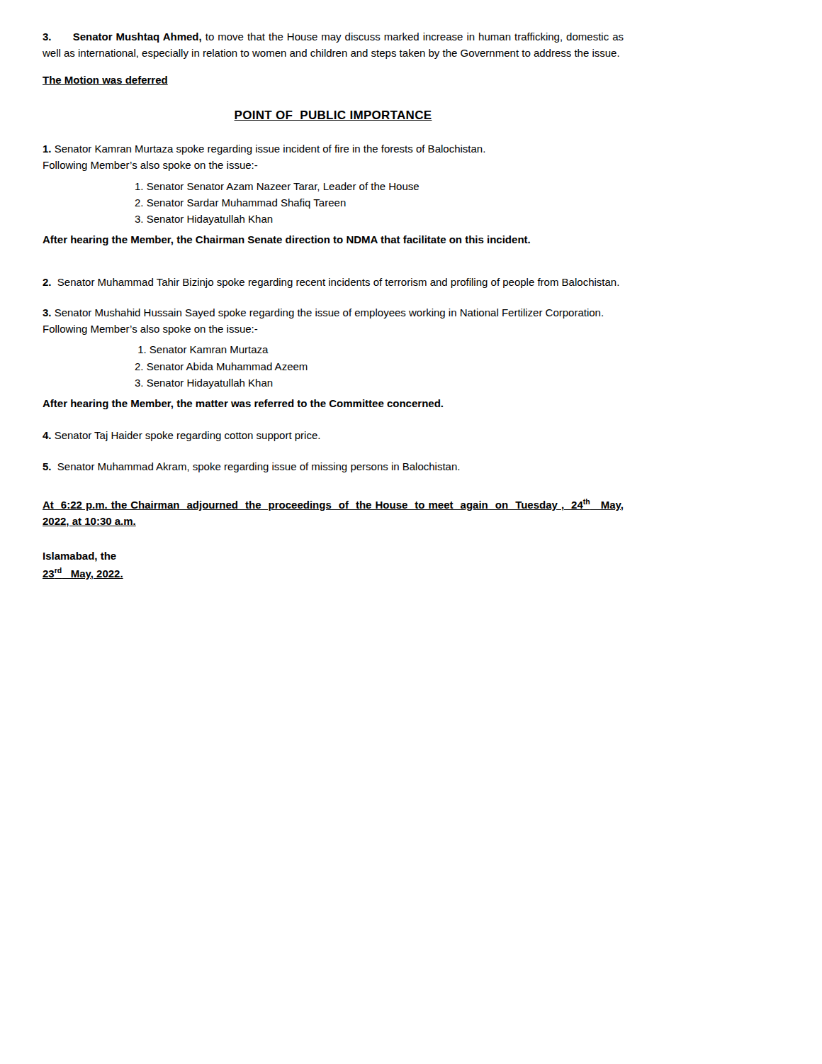3. Senator Mushtaq Ahmed, to move that the House may discuss marked increase in human trafficking, domestic as well as international, especially in relation to women and children and steps taken by the Government to address the issue.
The Motion was deferred
POINT OF PUBLIC IMPORTANCE
1. Senator Kamran Murtaza spoke regarding issue incident of fire in the forests of Balochistan.
Following Member’s also spoke on the issue:-
1. Senator Senator Azam Nazeer Tarar, Leader of the House
2. Senator Sardar Muhammad Shafiq Tareen
3. Senator Hidayatullah Khan
After hearing the Member, the Chairman Senate direction to NDMA that facilitate on this incident.
2. Senator Muhammad Tahir Bizinjo spoke regarding recent incidents of terrorism and profiling of people from Balochistan.
3. Senator Mushahid Hussain Sayed spoke regarding the issue of employees working in National Fertilizer Corporation.
Following Member’s also spoke on the issue:-
1. Senator Kamran Murtaza
2. Senator Abida Muhammad Azeem
3. Senator Hidayatullah Khan
After hearing the Member, the matter was referred to the Committee concerned.
4. Senator Taj Haider spoke regarding cotton support price.
5. Senator Muhammad Akram, spoke regarding issue of missing persons in Balochistan.
At 6:22 p.m. the Chairman adjourned the proceedings of the House to meet again on Tuesday , 24th May, 2022, at 10:30 a.m.
Islamabad, the
23rd May, 2022.